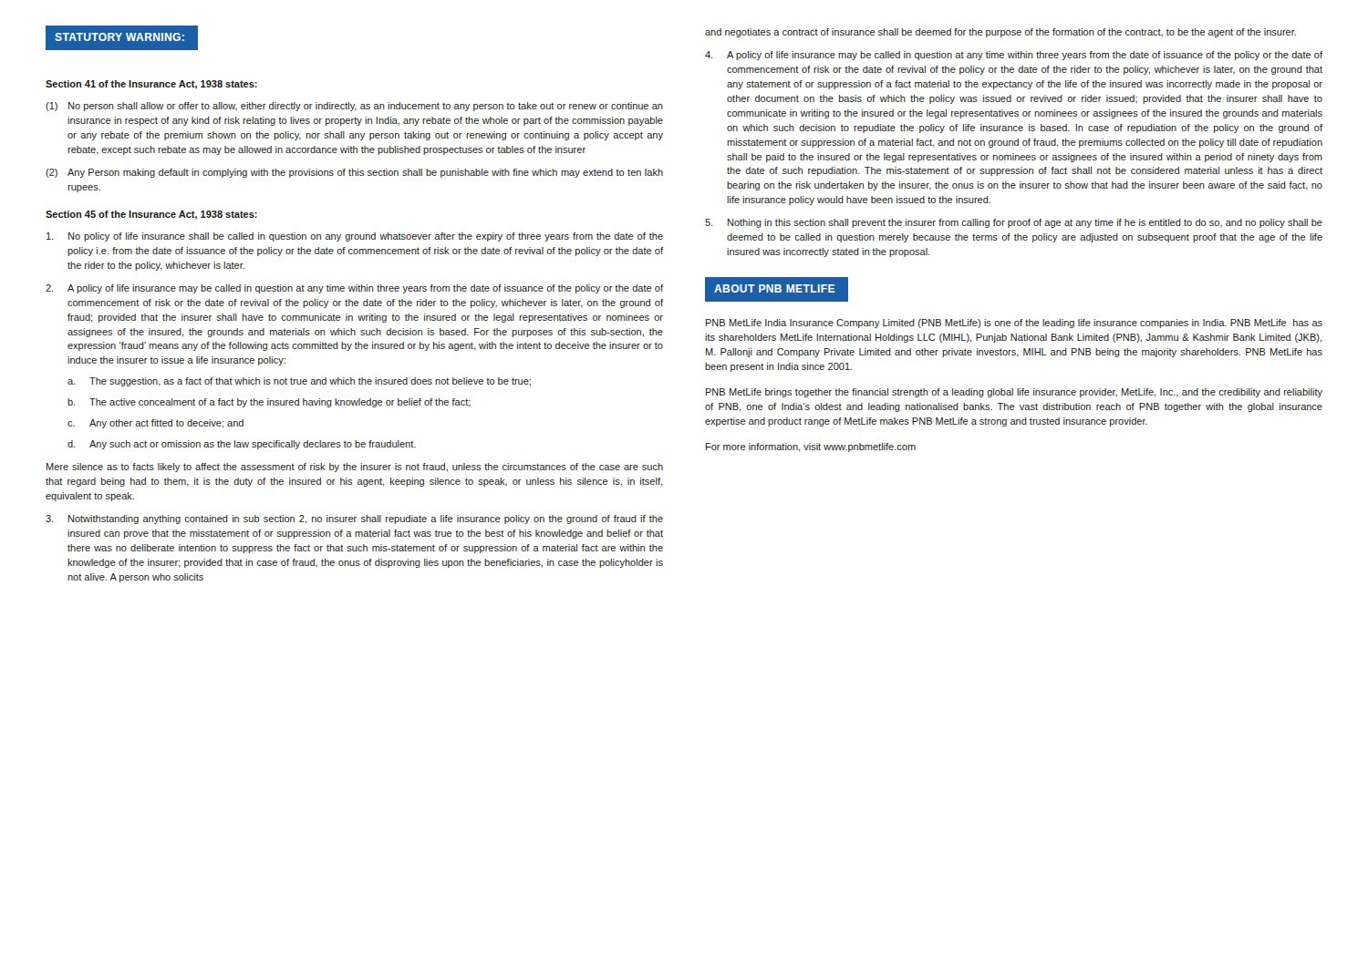STATUTORY WARNING:
Section 41 of the Insurance Act, 1938 states:
(1) No person shall allow or offer to allow, either directly or indirectly, as an inducement to any person to take out or renew or continue an insurance in respect of any kind of risk relating to lives or property in India, any rebate of the whole or part of the commission payable or any rebate of the premium shown on the policy, nor shall any person taking out or renewing or continuing a policy accept any rebate, except such rebate as may be allowed in accordance with the published prospectuses or tables of the insurer
(2) Any Person making default in complying with the provisions of this section shall be punishable with fine which may extend to ten lakh rupees.
Section 45 of the Insurance Act, 1938 states:
1. No policy of life insurance shall be called in question on any ground whatsoever after the expiry of three years from the date of the policy i.e. from the date of issuance of the policy or the date of commencement of risk or the date of revival of the policy or the date of the rider to the policy, whichever is later.
2. A policy of life insurance may be called in question at any time within three years from the date of issuance of the policy or the date of commencement of risk or the date of revival of the policy or the date of the rider to the policy, whichever is later, on the ground of fraud; provided that the insurer shall have to communicate in writing to the insured or the legal representatives or nominees or assignees of the insured, the grounds and materials on which such decision is based. For the purposes of this sub-section, the expression ‘fraud’ means any of the following acts committed by the insured or by his agent, with the intent to deceive the insurer or to induce the insurer to issue a life insurance policy:
a. The suggestion, as a fact of that which is not true and which the insured does not believe to be true;
b. The active concealment of a fact by the insured having knowledge or belief of the fact;
c. Any other act fitted to deceive; and
d. Any such act or omission as the law specifically declares to be fraudulent.
Mere silence as to facts likely to affect the assessment of risk by the insurer is not fraud, unless the circumstances of the case are such that regard being had to them, it is the duty of the insured or his agent, keeping silence to speak, or unless his silence is, in itself, equivalent to speak.
3. Notwithstanding anything contained in sub section 2, no insurer shall repudiate a life insurance policy on the ground of fraud if the insured can prove that the misstatement of or suppression of a material fact was true to the best of his knowledge and belief or that there was no deliberate intention to suppress the fact or that such mis-statement of or suppression of a material fact are within the knowledge of the insurer; provided that in case of fraud, the onus of disproving lies upon the beneficiaries, in case the policyholder is not alive. A person who solicits
and negotiates a contract of insurance shall be deemed for the purpose of the formation of the contract, to be the agent of the insurer.
4. A policy of life insurance may be called in question at any time within three years from the date of issuance of the policy or the date of commencement of risk or the date of revival of the policy or the date of the rider to the policy, whichever is later, on the ground that any statement of or suppression of a fact material to the expectancy of the life of the insured was incorrectly made in the proposal or other document on the basis of which the policy was issued or revived or rider issued; provided that the insurer shall have to communicate in writing to the insured or the legal representatives or nominees or assignees of the insured the grounds and materials on which such decision to repudiate the policy of life insurance is based. In case of repudiation of the policy on the ground of misstatement or suppression of a material fact, and not on ground of fraud, the premiums collected on the policy till date of repudiation shall be paid to the insured or the legal representatives or nominees or assignees of the insured within a period of ninety days from the date of such repudiation. The mis-statement of or suppression of fact shall not be considered material unless it has a direct bearing on the risk undertaken by the insurer, the onus is on the insurer to show that had the insurer been aware of the said fact, no life insurance policy would have been issued to the insured.
5. Nothing in this section shall prevent the insurer from calling for proof of age at any time if he is entitled to do so, and no policy shall be deemed to be called in question merely because the terms of the policy are adjusted on subsequent proof that the age of the life insured was incorrectly stated in the proposal.
ABOUT PNB METLIFE
PNB MetLife India Insurance Company Limited (PNB MetLife) is one of the leading life insurance companies in India. PNB MetLife has as its shareholders MetLife International Holdings LLC (MIHL), Punjab National Bank Limited (PNB), Jammu & Kashmir Bank Limited (JKB), M. Pallonji and Company Private Limited and other private investors, MIHL and PNB being the majority shareholders. PNB MetLife has been present in India since 2001.
PNB MetLife brings together the financial strength of a leading global life insurance provider, MetLife, Inc., and the credibility and reliability of PNB, one of India’s oldest and leading nationalised banks. The vast distribution reach of PNB together with the global insurance expertise and product range of MetLife makes PNB MetLife a strong and trusted insurance provider.
For more information, visit www.pnbmetlife.com